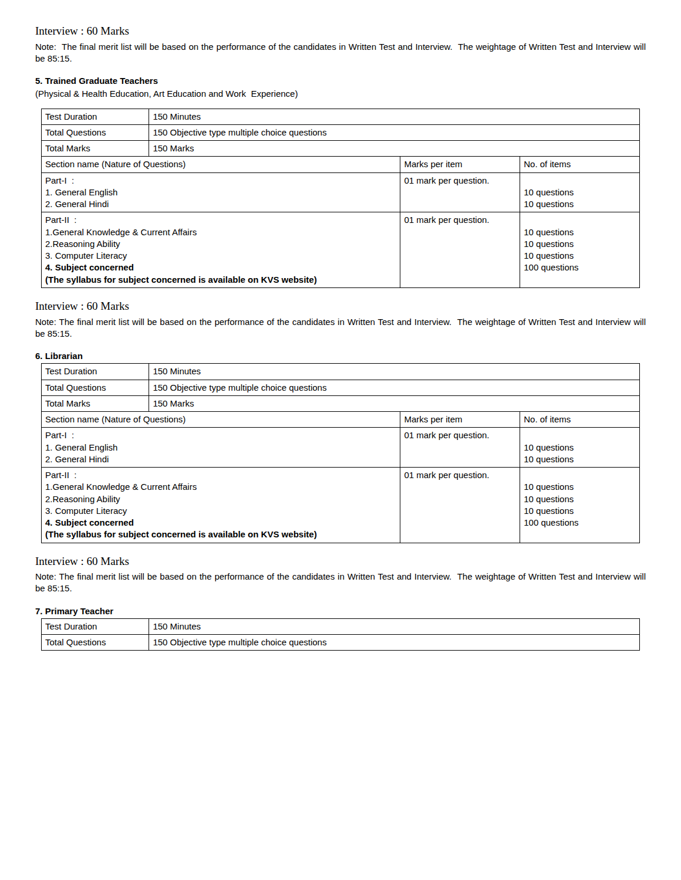Interview : 60 Marks
Note: The final merit list will be based on the performance of the candidates in Written Test and Interview. The weightage of Written Test and Interview will be 85:15.
5. Trained Graduate Teachers
(Physical & Health Education, Art Education and Work Experience)
| Test Duration | 150 Minutes |
| Total Questions | 150 Objective type multiple choice questions |
| Total Marks | 150 Marks |
| Section name (Nature of Questions) | Marks per item | No. of items |
| Part-I : 1. General English 2. General Hindi | 01 mark per question. | 10 questions 10 questions |
| Part-II : 1.General Knowledge & Current Affairs 2.Reasoning Ability 3. Computer Literacy 4. Subject concerned (The syllabus for subject concerned is available on KVS website) | 01 mark per question. | 10 questions 10 questions 10 questions 100 questions |
Interview : 60 Marks
Note: The final merit list will be based on the performance of the candidates in Written Test and Interview. The weightage of Written Test and Interview will be 85:15.
6. Librarian
| Test Duration | 150 Minutes |
| Total Questions | 150 Objective type multiple choice questions |
| Total Marks | 150 Marks |
| Section name (Nature of Questions) | Marks per item | No. of items |
| Part-I : 1. General English 2. General Hindi | 01 mark per question. | 10 questions 10 questions |
| Part-II : 1.General Knowledge & Current Affairs 2.Reasoning Ability 3. Computer Literacy 4. Subject concerned (The syllabus for subject concerned is available on KVS website) | 01 mark per question. | 10 questions 10 questions 10 questions 100 questions |
Interview : 60 Marks
Note: The final merit list will be based on the performance of the candidates in Written Test and Interview. The weightage of Written Test and Interview will be 85:15.
7. Primary Teacher
| Test Duration | 150 Minutes |
| Total Questions | 150 Objective type multiple choice questions |